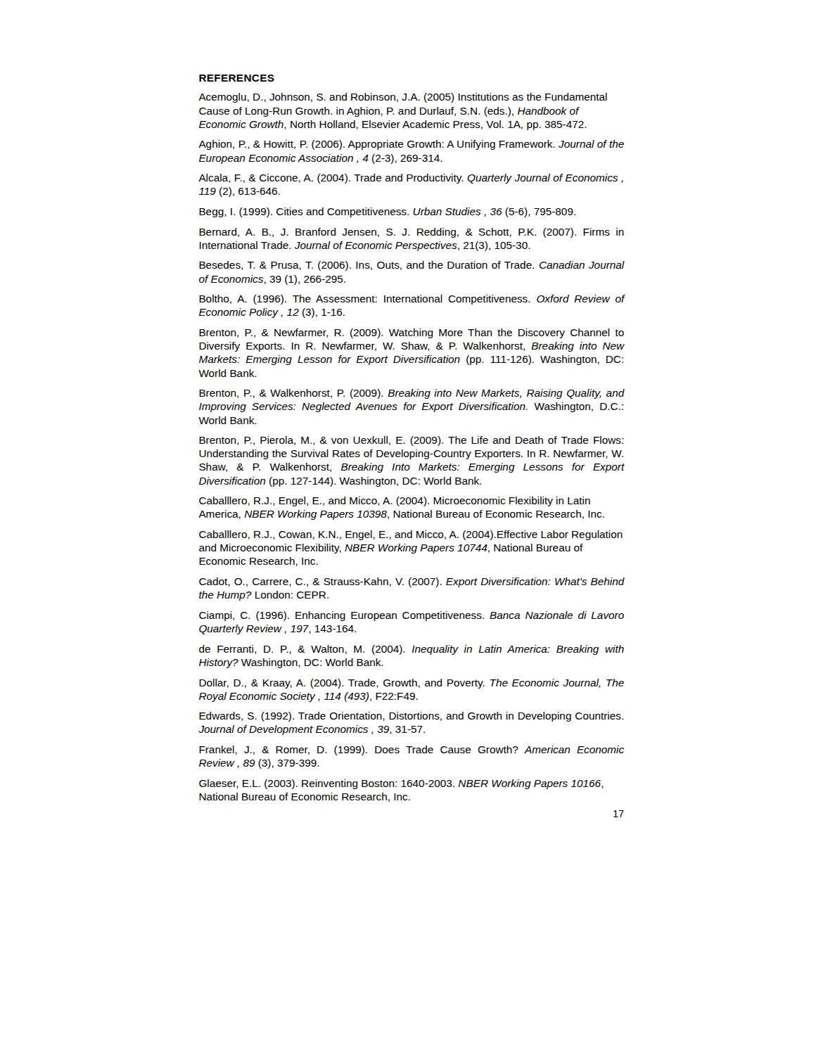REFERENCES
Acemoglu, D., Johnson, S. and Robinson, J.A. (2005) Institutions as the Fundamental Cause of Long-Run Growth. in Aghion, P. and Durlauf, S.N. (eds.), Handbook of Economic Growth, North Holland, Elsevier Academic Press, Vol. 1A, pp. 385-472.
Aghion, P., & Howitt, P. (2006). Appropriate Growth: A Unifying Framework. Journal of the European Economic Association , 4 (2-3), 269-314.
Alcala, F., & Ciccone, A. (2004). Trade and Productivity. Quarterly Journal of Economics , 119 (2), 613-646.
Begg, I. (1999). Cities and Competitiveness. Urban Studies , 36 (5-6), 795-809.
Bernard, A. B., J. Branford Jensen, S. J. Redding, & Schott, P.K. (2007). Firms in International Trade. Journal of Economic Perspectives, 21(3), 105-30.
Besedes, T. & Prusa, T. (2006). Ins, Outs, and the Duration of Trade. Canadian Journal of Economics, 39 (1), 266-295.
Boltho, A. (1996). The Assessment: International Competitiveness. Oxford Review of Economic Policy , 12 (3), 1-16.
Brenton, P., & Newfarmer, R. (2009). Watching More Than the Discovery Channel to Diversify Exports. In R. Newfarmer, W. Shaw, & P. Walkenhorst, Breaking into New Markets: Emerging Lesson for Export Diversification (pp. 111-126). Washington, DC: World Bank.
Brenton, P., & Walkenhorst, P. (2009). Breaking into New Markets, Raising Quality, and Improving Services: Neglected Avenues for Export Diversification. Washington, D.C.: World Bank.
Brenton, P., Pierola, M., & von Uexkull, E. (2009). The Life and Death of Trade Flows: Understanding the Survival Rates of Developing-Country Exporters. In R. Newfarmer, W. Shaw, & P. Walkenhorst, Breaking Into Markets: Emerging Lessons for Export Diversification (pp. 127-144). Washington, DC: World Bank.
Caballlero, R.J., Engel, E., and Micco, A. (2004). Microeconomic Flexibility in Latin America, NBER Working Papers 10398, National Bureau of Economic Research, Inc.
Caballlero, R.J., Cowan, K.N., Engel, E., and Micco, A. (2004).Effective Labor Regulation and Microeconomic Flexibility, NBER Working Papers 10744, National Bureau of Economic Research, Inc.
Cadot, O., Carrere, C., & Strauss-Kahn, V. (2007). Export Diversification: What's Behind the Hump? London: CEPR.
Ciampi, C. (1996). Enhancing European Competitiveness. Banca Nazionale di Lavoro Quarterly Review , 197, 143-164.
de Ferranti, D. P., & Walton, M. (2004). Inequality in Latin America: Breaking with History? Washington, DC: World Bank.
Dollar, D., & Kraay, A. (2004). Trade, Growth, and Poverty. The Economic Journal, The Royal Economic Society , 114 (493), F22:F49.
Edwards, S. (1992). Trade Orientation, Distortions, and Growth in Developing Countries. Journal of Development Economics , 39, 31-57.
Frankel, J., & Romer, D. (1999). Does Trade Cause Growth? American Economic Review , 89 (3), 379-399.
Glaeser, E.L. (2003). Reinventing Boston: 1640-2003. NBER Working Papers 10166, National Bureau of Economic Research, Inc.
17